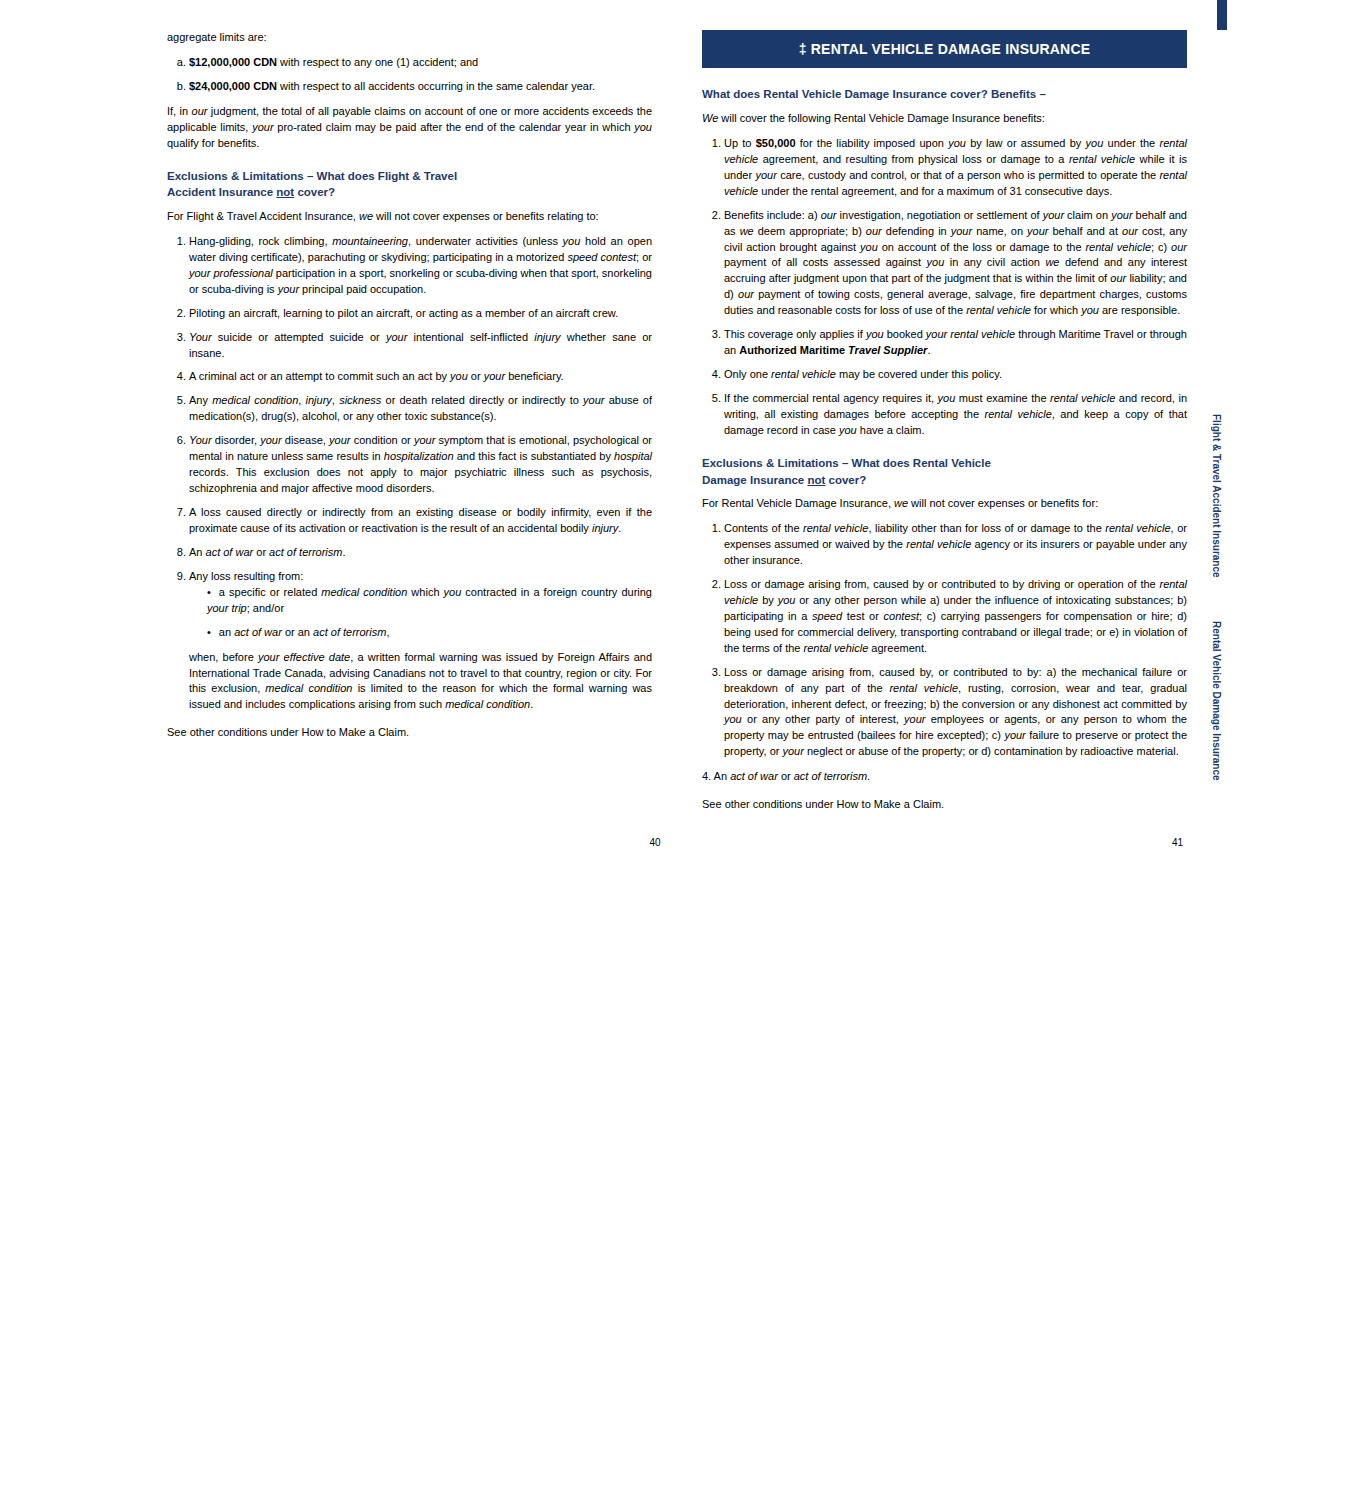Flight & Travel Accident Insurance
Rental Vehicle Damage Insurance
aggregate limits are:
$12,000,000 CDN with respect to any one (1) accident; and
$24,000,000 CDN with respect to all accidents occurring in the same calendar year.
If, in our judgment, the total of all payable claims on account of one or more accidents exceeds the applicable limits, your pro-rated claim may be paid after the end of the calendar year in which you qualify for benefits.
Exclusions & Limitations – What does Flight & Travel
Accident Insurance not cover?
For Flight & Travel Accident Insurance, we will not cover expenses or benefits relating to:
Hang-gliding, rock climbing, mountaineering, underwater activities (unless you hold an open water diving certificate), parachuting or skydiving; participating in a motorized speed contest; or your professional participation in a sport, snorkeling or scuba-diving when that sport, snorkeling or scuba-diving is your principal paid occupation.
Piloting an aircraft, learning to pilot an aircraft, or acting as a member of an aircraft crew.
Your suicide or attempted suicide or your intentional self-inflicted injury whether sane or insane.
A criminal act or an attempt to commit such an act by you or your beneficiary.
Any medical condition, injury, sickness or death related directly or indirectly to your abuse of medication(s), drug(s), alcohol, or any other toxic substance(s).
Your disorder, your disease, your condition or your symptom that is emotional, psychological or mental in nature unless same results in hospitalization and this fact is substantiated by hospital records. This exclusion does not apply to major psychiatric illness such as psychosis, schizophrenia and major affective mood disorders.
A loss caused directly or indirectly from an existing disease or bodily infirmity, even if the proximate cause of its activation or reactivation is the result of an accidental bodily injury.
An act of war or act of terrorism.
Any loss resulting from:
a specific or related medical condition which you contracted in a foreign country during your trip; and/or
an act of war or an act of terrorism,
when, before your effective date, a written formal warning was issued by Foreign Affairs and International Trade Canada, advising Canadians not to travel to that country, region or city. For this exclusion, medical condition is limited to the reason for which the formal warning was issued and includes complications arising from such medical condition.
See other conditions under How to Make a Claim.
‡ RENTAL VEHICLE DAMAGE INSURANCE
What does Rental Vehicle Damage Insurance cover? Benefits –
We will cover the following Rental Vehicle Damage Insurance benefits:
Up to $50,000 for the liability imposed upon you by law or assumed by you under the rental vehicle agreement, and resulting from physical loss or damage to a rental vehicle while it is under your care, custody and control, or that of a person who is permitted to operate the rental vehicle under the rental agreement, and for a maximum of 31 consecutive days.
Benefits include: a) our investigation, negotiation or settlement of your claim on your behalf and as we deem appropriate; b) our defending in your name, on your behalf and at our cost, any civil action brought against you on account of the loss or damage to the rental vehicle; c) our payment of all costs assessed against you in any civil action we defend and any interest accruing after judgment upon that part of the judgment that is within the limit of our liability; and d) our payment of towing costs, general average, salvage, fire department charges, customs duties and reasonable costs for loss of use of the rental vehicle for which you are responsible.
This coverage only applies if you booked your rental vehicle through Maritime Travel or through an Authorized Maritime Travel Supplier.
Only one rental vehicle may be covered under this policy.
If the commercial rental agency requires it, you must examine the rental vehicle and record, in writing, all existing damages before accepting the rental vehicle, and keep a copy of that damage record in case you have a claim.
Exclusions & Limitations – What does Rental Vehicle
Damage Insurance not cover?
For Rental Vehicle Damage Insurance, we will not cover expenses or benefits for:
Contents of the rental vehicle, liability other than for loss of or damage to the rental vehicle, or expenses assumed or waived by the rental vehicle agency or its insurers or payable under any other insurance.
Loss or damage arising from, caused by or contributed to by driving or operation of the rental vehicle by you or any other person while a) under the influence of intoxicating substances; b) participating in a speed test or contest; c) carrying passengers for compensation or hire; d) being used for commercial delivery, transporting contraband or illegal trade; or e) in violation of the terms of the rental vehicle agreement.
Loss or damage arising from, caused by, or contributed to by: a) the mechanical failure or breakdown of any part of the rental vehicle, rusting, corrosion, wear and tear, gradual deterioration, inherent defect, or freezing; b) the conversion or any dishonest act committed by you or any other party of interest, your employees or agents, or any person to whom the property may be entrusted (bailees for hire excepted); c) your failure to preserve or protect the property, or your neglect or abuse of the property; or d) contamination by radioactive material.
4. An act of war or act of terrorism.
See other conditions under How to Make a Claim.
40
41